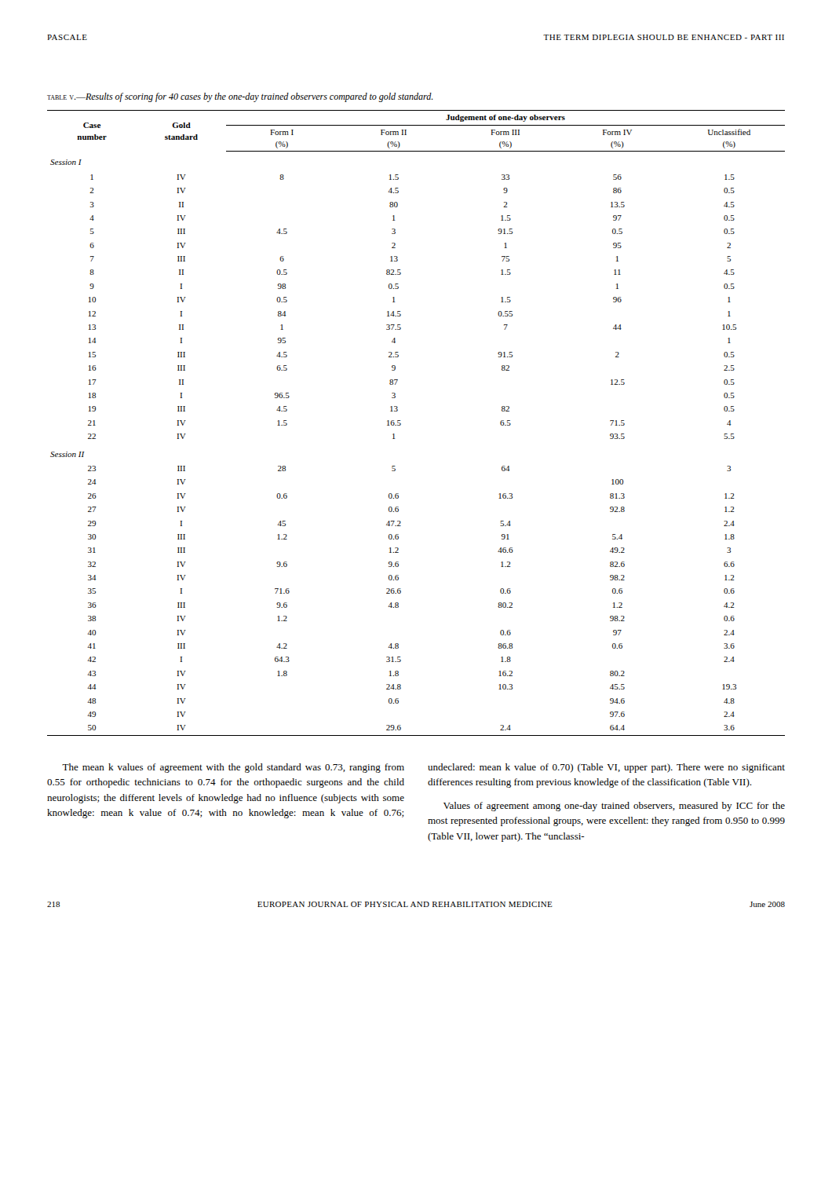Pascale
The term diplegia should be enhanced - Part III
Table V.—Results of scoring for 40 cases by the one-day trained observers compared to gold standard.
| Case number | Gold standard | Judgement of one-day observers |
| --- | --- | --- |
| Form I (%) | Form II (%) | Form III (%) | Form IV (%) | Unclassified (%) |
| Session I |
| 1 | IV | 8 | 1.5 | 33 | 56 | 1.5 |
| 2 | IV | | 4.5 | 9 | 86 | 0.5 |
| 3 | II | | 80 | 2 | 13.5 | 4.5 |
| 4 | IV | | 1 | 1.5 | 97 | 0.5 |
| 5 | III | 4.5 | 3 | 91.5 | 0.5 | 0.5 |
| 6 | IV | | 2 | 1 | 95 | 2 |
| 7 | III | 6 | 13 | 75 | 1 | 5 |
| 8 | II | 0.5 | 82.5 | 1.5 | 11 | 4.5 |
| 9 | I | 98 | 0.5 | | 1 | 0.5 |
| 10 | IV | 0.5 | 1 | 1.5 | 96 | 1 |
| 12 | I | 84 | 14.5 | 0.55 | | 1 |
| 13 | II | 1 | 37.5 | 7 | 44 | 10.5 |
| 14 | I | 95 | 4 | | | 1 |
| 15 | III | 4.5 | 2.5 | 91.5 | 2 | 0.5 |
| 16 | III | 6.5 | 9 | 82 | | 2.5 |
| 17 | II | | 87 | | 12.5 | 0.5 |
| 18 | I | 96.5 | 3 | | | 0.5 |
| 19 | III | 4.5 | 13 | 82 | | 0.5 |
| 21 | IV | 1.5 | 16.5 | 6.5 | 71.5 | 4 |
| 22 | IV | | 1 | | 93.5 | 5.5 |
| Session II |
| 23 | III | 28 | 5 | 64 | | 3 |
| 24 | IV | | | | 100 | |
| 26 | IV | 0.6 | 0.6 | 16.3 | 81.3 | 1.2 |
| 27 | IV | | 0.6 | | 92.8 | 1.2 |
| 29 | I | 45 | 47.2 | 5.4 | | 2.4 |
| 30 | III | 1.2 | 0.6 | 91 | 5.4 | 1.8 |
| 31 | III | | 1.2 | 46.6 | 49.2 | 3 |
| 32 | IV | 9.6 | 9.6 | 1.2 | 82.6 | 6.6 |
| 34 | IV | | 0.6 | | 98.2 | 1.2 |
| 35 | I | 71.6 | 26.6 | 0.6 | 0.6 | 0.6 |
| 36 | III | 9.6 | 4.8 | 80.2 | 1.2 | 4.2 |
| 38 | IV | 1.2 | | | 98.2 | 0.6 |
| 40 | IV | | | 0.6 | 97 | 2.4 |
| 41 | III | 4.2 | 4.8 | 86.8 | 0.6 | 3.6 |
| 42 | I | 64.3 | 31.5 | 1.8 | | 2.4 |
| 43 | IV | 1.8 | 1.8 | 16.2 | 80.2 | |
| 44 | IV | | 24.8 | 10.3 | 45.5 | 19.3 |
| 48 | IV | | 0.6 | | 94.6 | 4.8 |
| 49 | IV | | | | 97.6 | 2.4 |
| 50 | IV | | 29.6 | 2.4 | 64.4 | 3.6 |
The mean k values of agreement with the gold standard was 0.73, ranging from 0.55 for orthopedic technicians to 0.74 for the orthopaedic surgeons and the child neurologists; the different levels of knowledge had no influence (subjects with some knowledge: mean k value of 0.74; with no knowledge: mean k value of 0.76; undeclared: mean k value of 0.70) (Table VI, upper part). There were no significant differences resulting from previous knowledge of the classification (Table VII).
Values of agreement among one-day trained observers, measured by ICC for the most represented professional groups, were excellent: they ranged from 0.950 to 0.999 (Table VII, lower part). The “unclassi-
218
European Journal of Physical and Rehabilitation Medicine
June 2008